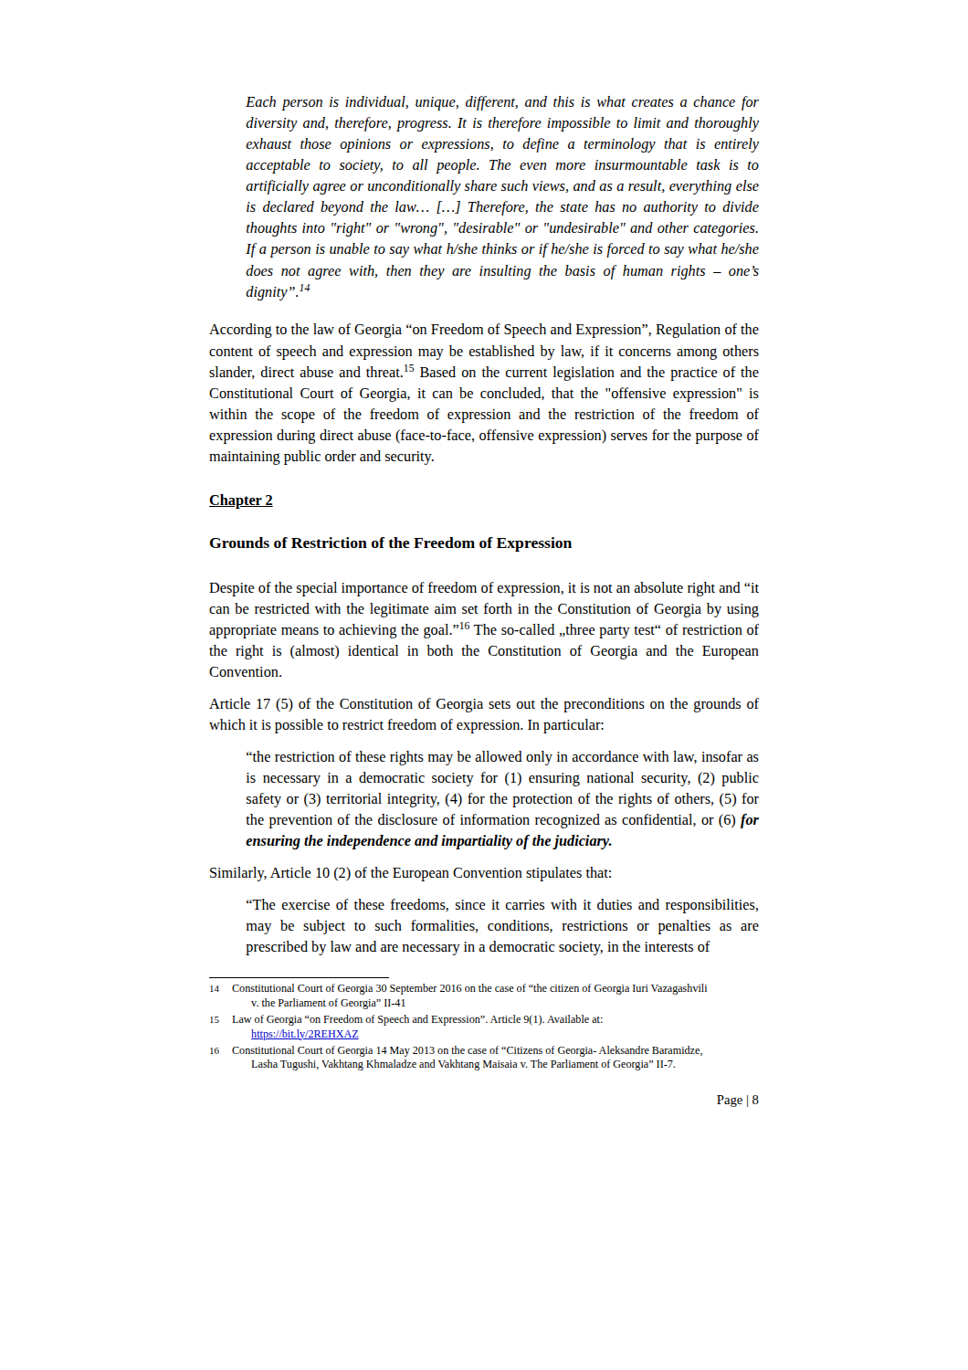Each person is individual, unique, different, and this is what creates a chance for diversity and, therefore, progress. It is therefore impossible to limit and thoroughly exhaust those opinions or expressions, to define a terminology that is entirely acceptable to society, to all people. The even more insurmountable task is to artificially agree or unconditionally share such views, and as a result, everything else is declared beyond the law… […] Therefore, the state has no authority to divide thoughts into "right" or "wrong", "desirable" or "undesirable" and other categories. If a person is unable to say what h/she thinks or if he/she is forced to say what he/she does not agree with, then they are insulting the basis of human rights – one’s dignity”.14
According to the law of Georgia “on Freedom of Speech and Expression”, Regulation of the content of speech and expression may be established by law, if it concerns among others slander, direct abuse and threat.15 Based on the current legislation and the practice of the Constitutional Court of Georgia, it can be concluded, that the "offensive expression" is within the scope of the freedom of expression and the restriction of the freedom of expression during direct abuse (face-to-face, offensive expression) serves for the purpose of maintaining public order and security.
Chapter 2
Grounds of Restriction of the Freedom of Expression
Despite of the special importance of freedom of expression, it is not an absolute right and “it can be restricted with the legitimate aim set forth in the Constitution of Georgia by using appropriate means to achieving the goal.”16 The so-called „three party test“ of restriction of the right is (almost) identical in both the Constitution of Georgia and the European Convention.
Article 17 (5) of the Constitution of Georgia sets out the preconditions on the grounds of which it is possible to restrict freedom of expression. In particular:
“the restriction of these rights may be allowed only in accordance with law, insofar as is necessary in a democratic society for (1) ensuring national security, (2) public safety or (3) territorial integrity, (4) for the protection of the rights of others, (5) for the prevention of the disclosure of information recognized as confidential, or (6) for ensuring the independence and impartiality of the judiciary.
Similarly, Article 10 (2) of the European Convention stipulates that:
“The exercise of these freedoms, since it carries with it duties and responsibilities, may be subject to such formalities, conditions, restrictions or penalties as are prescribed by law and are necessary in a democratic society, in the interests of
14
Constitutional Court of Georgia 30 September 2016 on the case of “the citizen of Georgia Iuri Vazagashviliv. the Parliament of Georgia” II-41
15
Law of Georgia “on Freedom of Speech and Expression”. Article 9(1). Available at:https://bit.ly/2REHXAZ
16
Constitutional Court of Georgia 14 May 2013 on the case of “Citizens of Georgia- Aleksandre Baramidze,Lasha Tugushi, Vakhtang Khmaladze and Vakhtang Maisaia v. The Parliament of Georgia” II-7.
Page | 8